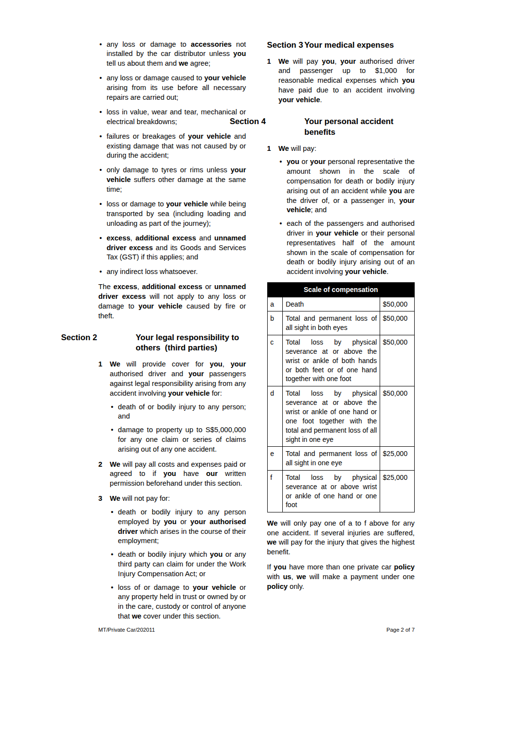any loss or damage to accessories not installed by the car distributor unless you tell us about them and we agree;
any loss or damage caused to your vehicle arising from its use before all necessary repairs are carried out;
loss in value, wear and tear, mechanical or electrical breakdowns;
failures or breakages of your vehicle and existing damage that was not caused by or during the accident;
only damage to tyres or rims unless your vehicle suffers other damage at the same time;
loss or damage to your vehicle while being transported by sea (including loading and unloading as part of the journey);
excess, additional excess and unnamed driver excess and its Goods and Services Tax (GST) if this applies; and
any indirect loss whatsoever.
The excess, additional excess or unnamed driver excess will not apply to any loss or damage to your vehicle caused by fire or theft.
Section 2 Your legal responsibility to others (third parties)
We will provide cover for you, your authorised driver and your passengers against legal responsibility arising from any accident involving your vehicle for:
death of or bodily injury to any person; and
damage to property up to S$5,000,000 for any one claim or series of claims arising out of any one accident.
We will pay all costs and expenses paid or agreed to if you have our written permission beforehand under this section.
We will not pay for:
death or bodily injury to any person employed by you or your authorised driver which arises in the course of their employment;
death or bodily injury which you or any third party can claim for under the Work Injury Compensation Act; or
loss of or damage to your vehicle or any property held in trust or owned by or in the care, custody or control of anyone that we cover under this section.
Section 3 Your medical expenses
We will pay you, your authorised driver and passenger up to $1,000 for reasonable medical expenses which you have paid due to an accident involving your vehicle.
Section 4 Your personal accident benefits
We will pay:
you or your personal representative the amount shown in the scale of compensation for death or bodily injury arising out of an accident while you are the driver of, or a passenger in, your vehicle; and
each of the passengers and authorised driver in your vehicle or their personal representatives half of the amount shown in the scale of compensation for death or bodily injury arising out of an accident involving your vehicle.
| Scale of compensation |
| --- |
| a | Death | $50,000 |
| b | Total and permanent loss of all sight in both eyes | $50,000 |
| c | Total loss by physical severance at or above the wrist or ankle of both hands or both feet or of one hand together with one foot | $50,000 |
| d | Total loss by physical severance at or above the wrist or ankle of one hand or one foot together with the total and permanent loss of all sight in one eye | $50,000 |
| e | Total and permanent loss of all sight in one eye | $25,000 |
| f | Total loss by physical severance at or above wrist or ankle of one hand or one foot | $25,000 |
We will only pay one of a to f above for any one accident. If several injuries are suffered, we will pay for the injury that gives the highest benefit.
If you have more than one private car policy with us, we will make a payment under one policy only.
MT/Private Car/202011 Page 2 of 7